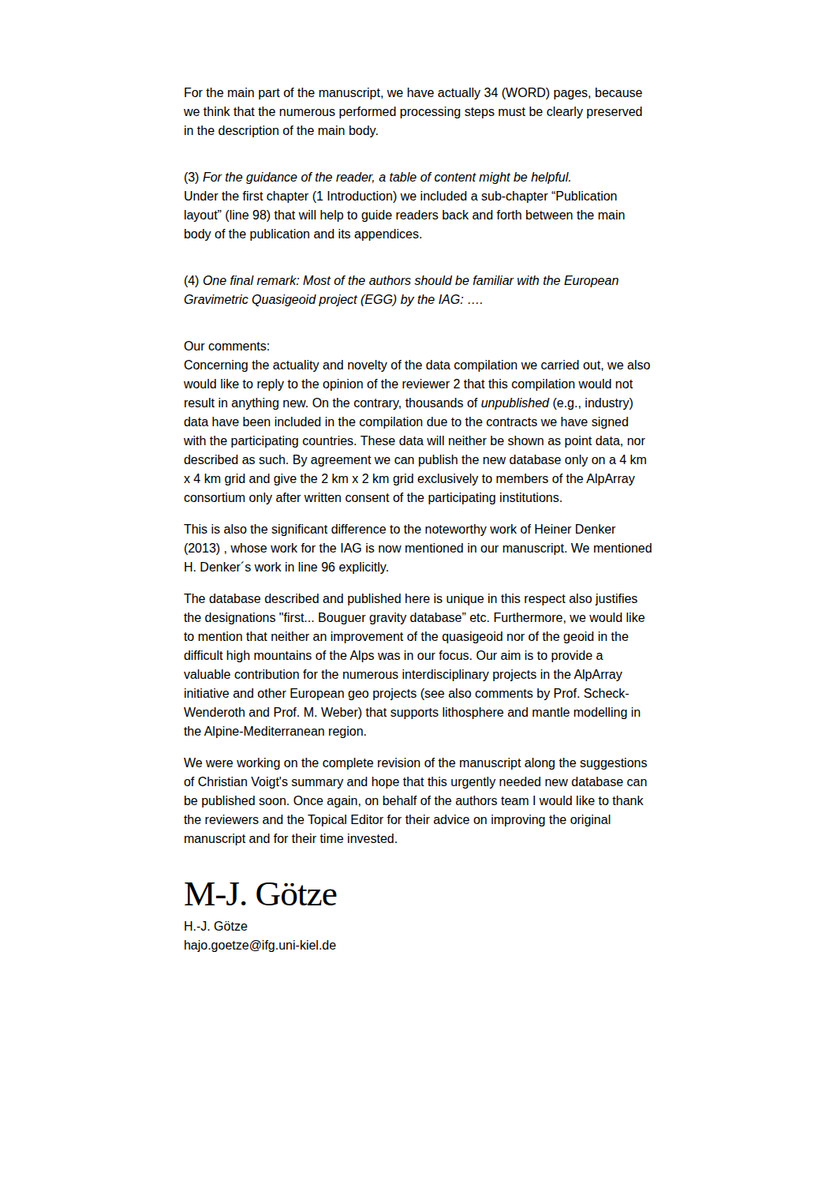For the main part of the manuscript, we have actually 34 (WORD) pages, because we think that the numerous performed processing steps must be clearly preserved in the description of the main body.
(3) For the guidance of the reader, a table of content might be helpful.
Under the first chapter (1 Introduction) we included a sub-chapter “Publication layout” (line 98) that will help to guide readers back and forth between the main body of the publication and its appendices.
(4) One final remark: Most of the authors should be familiar with the European Gravimetric Quasigeoid project (EGG) by the IAG: ….
Our comments:
Concerning the actuality and novelty of the data compilation we carried out, we also would like to reply to the opinion of the reviewer 2 that this compilation would not result in anything new. On the contrary, thousands of unpublished (e.g., industry) data have been included in the compilation due to the contracts we have signed with the participating countries. These data will neither be shown as point data, nor described as such. By agreement we can publish the new database only on a 4 km x 4 km grid and give the 2 km x 2 km grid exclusively to members of the AlpArray consortium only after written consent of the participating institutions.
This is also the significant difference to the noteworthy work of Heiner Denker (2013) , whose work for the IAG is now mentioned in our manuscript. We mentioned H. Denker´s work in line 96 explicitly.
The database described and published here is unique in this respect also justifies the designations "first... Bouguer gravity database” etc. Furthermore, we would like to mention that neither an improvement of the quasigeoid nor of the geoid in the difficult high mountains of the Alps was in our focus. Our aim is to provide a valuable contribution for the numerous interdisciplinary projects in the AlpArray initiative and other European geo projects (see also comments by Prof. Scheck-Wenderoth and Prof. M. Weber) that supports lithosphere and mantle modelling in the Alpine-Mediterranean region.
We were working on the complete revision of the manuscript along the suggestions of Christian Voigt's summary and hope that this urgently needed new database can be published soon. Once again, on behalf of the authors team I would like to thank the reviewers and the Topical Editor for their advice on improving the original manuscript and for their time invested.
M-J. Götze
H.-J. Götze
hajo.goetze@ifg.uni-kiel.de